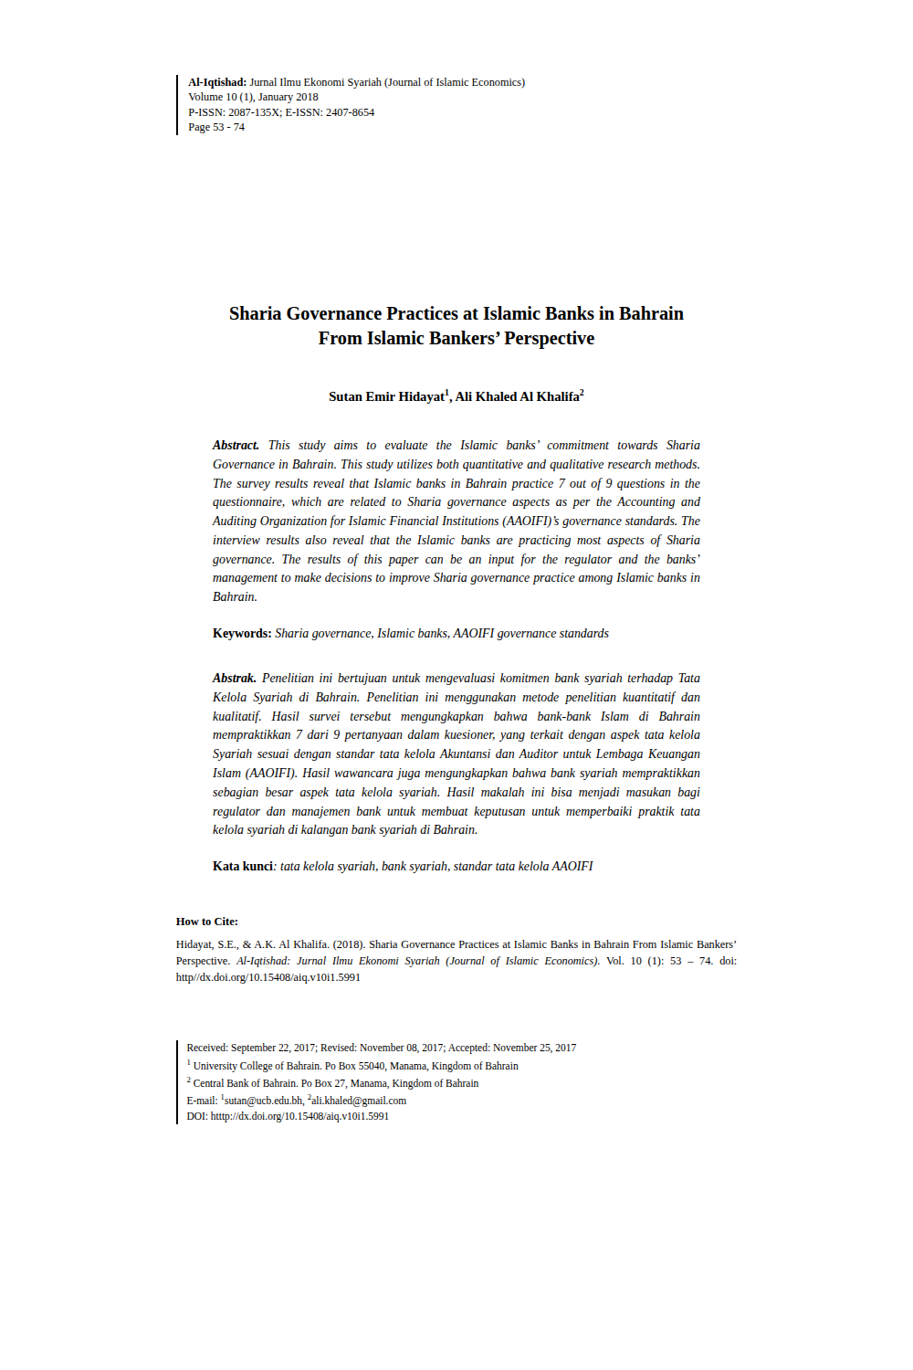Al-Iqtishad: Jurnal Ilmu Ekonomi Syariah (Journal of Islamic Economics)
Volume 10 (1), January 2018
P-ISSN: 2087-135X; E-ISSN: 2407-8654
Page 53 - 74
Sharia Governance Practices at Islamic Banks in Bahrain
From Islamic Bankers’ Perspective
Sutan Emir Hidayat1, Ali Khaled Al Khalifa2
Abstract. This study aims to evaluate the Islamic banks’ commitment towards Sharia Governance in Bahrain. This study utilizes both quantitative and qualitative research methods. The survey results reveal that Islamic banks in Bahrain practice 7 out of 9 questions in the questionnaire, which are related to Sharia governance aspects as per the Accounting and Auditing Organization for Islamic Financial Institutions (AAOIFI)’s governance standards. The interview results also reveal that the Islamic banks are practicing most aspects of Sharia governance. The results of this paper can be an input for the regulator and the banks’ management to make decisions to improve Sharia governance practice among Islamic banks in Bahrain.
Keywords: Sharia governance, Islamic banks, AAOIFI governance standards
Abstrak. Penelitian ini bertujuan untuk mengevaluasi komitmen bank syariah terhadap Tata Kelola Syariah di Bahrain. Penelitian ini menggunakan metode penelitian kuantitatif dan kualitatif. Hasil survei tersebut mengungkapkan bahwa bank-bank Islam di Bahrain mempraktikkan 7 dari 9 pertanyaan dalam kuesioner, yang terkait dengan aspek tata kelola Syariah sesuai dengan standar tata kelola Akuntansi dan Auditor untuk Lembaga Keuangan Islam (AAOIFI). Hasil wawancara juga mengungkapkan bahwa bank syariah mempraktikkan sebagian besar aspek tata kelola syariah. Hasil makalah ini bisa menjadi masukan bagi regulator dan manajemen bank untuk membuat keputusan untuk memperbaiki praktik tata kelola syariah di kalangan bank syariah di Bahrain.
Kata kunci: tata kelola syariah, bank syariah, standar tata kelola AAOIFI
How to Cite:
Hidayat, S.E., & A.K. Al Khalifa. (2018). Sharia Governance Practices at Islamic Banks in Bahrain From Islamic Bankers’ Perspective. Al-Iqtishad: Jurnal Ilmu Ekonomi Syariah (Journal of Islamic Economics). Vol. 10 (1): 53 – 74. doi: http//dx.doi.org/10.15408/aiq.v10i1.5991
Received: September 22, 2017; Revised: November 08, 2017; Accepted: November 25, 2017
1 University College of Bahrain. Po Box 55040, Manama, Kingdom of Bahrain
2 Central Bank of Bahrain. Po Box 27, Manama, Kingdom of Bahrain
E-mail: 1sutan@ucb.edu.bh, 2ali.khaled@gmail.com
DOI: htttp://dx.doi.org/10.15408/aiq.v10i1.5991